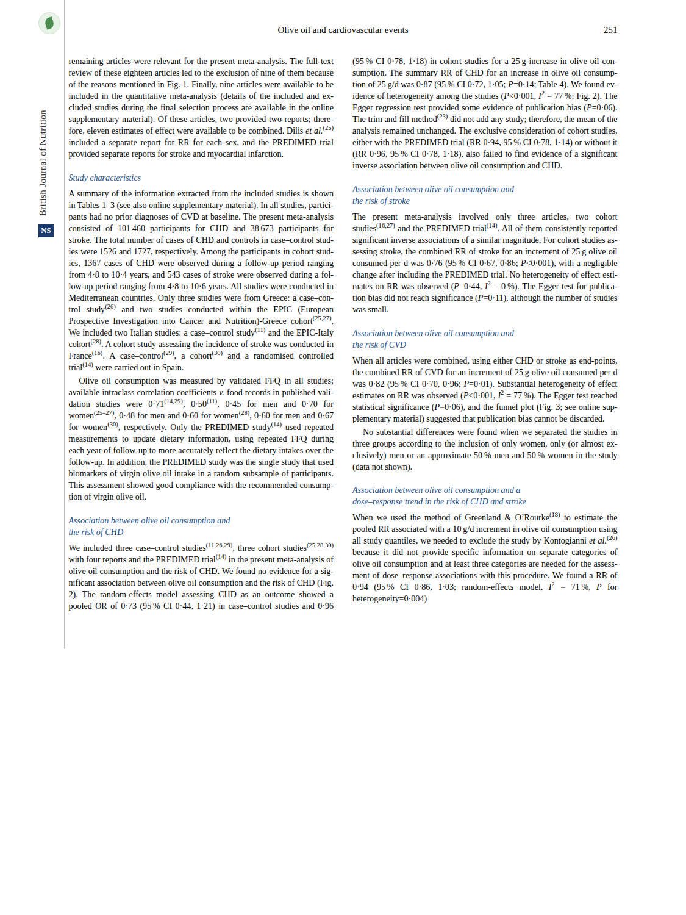British Journal of Nutrition
NS
Olive oil and cardiovascular events 251
remaining articles were relevant for the present meta-analysis. The full-text review of these eighteen articles led to the exclusion of nine of them because of the reasons mentioned in Fig. 1. Finally, nine articles were available to be included in the quantitative meta-analysis (details of the included and excluded studies during the final selection process are available in the online supplementary material). Of these articles, two provided two reports; therefore, eleven estimates of effect were available to be combined. Dilis et al.(25) included a separate report for RR for each sex, and the PREDIMED trial provided separate reports for stroke and myocardial infarction.
Study characteristics
A summary of the information extracted from the included studies is shown in Tables 1–3 (see also online supplementary material). In all studies, participants had no prior diagnoses of CVD at baseline. The present meta-analysis consisted of 101 460 participants for CHD and 38 673 participants for stroke. The total number of cases of CHD and controls in case–control studies were 1526 and 1727, respectively. Among the participants in cohort studies, 1367 cases of CHD were observed during a follow-up period ranging from 4·8 to 10·4 years, and 543 cases of stroke were observed during a follow-up period ranging from 4·8 to 10·6 years. All studies were conducted in Mediterranean countries. Only three studies were from Greece: a case–control study(26) and two studies conducted within the EPIC (European Prospective Investigation into Cancer and Nutrition)-Greece cohort(25,27). We included two Italian studies: a case–control study(11) and the EPIC-Italy cohort(28). A cohort study assessing the incidence of stroke was conducted in France(16). A case–control(29), a cohort(30) and a randomised controlled trial(14) were carried out in Spain.
Olive oil consumption was measured by validated FFQ in all studies; available intraclass correlation coefficients v. food records in published validation studies were 0·71(14,29), 0·50(11), 0·45 for men and 0·70 for women(25–27), 0·48 for men and 0·60 for women(28), 0·60 for men and 0·67 for women(30), respectively. Only the PREDIMED study(14) used repeated measurements to update dietary information, using repeated FFQ during each year of follow-up to more accurately reflect the dietary intakes over the follow-up. In addition, the PREDIMED study was the single study that used biomarkers of virgin olive oil intake in a random subsample of participants. This assessment showed good compliance with the recommended consumption of virgin olive oil.
Association between olive oil consumption and
the risk of CHD
We included three case–control studies(11,26,29), three cohort studies(25,28,30) with four reports and the PREDIMED trial(14) in the present meta-analysis of olive oil consumption and the risk of CHD. We found no evidence for a significant association between olive oil consumption and the risk of CHD (Fig. 2). The random-effects model assessing CHD as an outcome showed a pooled OR of 0·73 (95 % CI 0·44, 1·21) in case–control studies and 0·96 (95 % CI 0·78, 1·18) in cohort studies for a 25 g increase in olive oil consumption. The summary RR of CHD for an increase in olive oil consumption of 25 g/d was 0·87 (95 % CI 0·72, 1·05; P=0·14; Table 4). We found evidence of heterogeneity among the studies (P<0·001, I2 = 77 %; Fig. 2). The Egger regression test provided some evidence of publication bias (P=0·06). The trim and fill method(23) did not add any study; therefore, the mean of the analysis remained unchanged. The exclusive consideration of cohort studies, either with the PREDIMED trial (RR 0·94, 95 % CI 0·78, 1·14) or without it (RR 0·96, 95 % CI 0·78, 1·18), also failed to find evidence of a significant inverse association between olive oil consumption and CHD.
Association between olive oil consumption and
the risk of stroke
The present meta-analysis involved only three articles, two cohort studies(16,27) and the PREDIMED trial(14). All of them consistently reported significant inverse associations of a similar magnitude. For cohort studies assessing stroke, the combined RR of stroke for an increment of 25 g olive oil consumed per d was 0·76 (95 % CI 0·67, 0·86; P<0·001), with a negligible change after including the PREDIMED trial. No heterogeneity of effect estimates on RR was observed (P=0·44, I2 = 0 %). The Egger test for publication bias did not reach significance (P=0·11), although the number of studies was small.
Association between olive oil consumption and
the risk of CVD
When all articles were combined, using either CHD or stroke as end-points, the combined RR of CVD for an increment of 25 g olive oil consumed per d was 0·82 (95 % CI 0·70, 0·96; P=0·01). Substantial heterogeneity of effect estimates on RR was observed (P<0·001, I2 = 77 %). The Egger test reached statistical significance (P=0·06), and the funnel plot (Fig. 3; see online supplementary material) suggested that publication bias cannot be discarded.
No substantial differences were found when we separated the studies in three groups according to the inclusion of only women, only (or almost exclusively) men or an approximate 50 % men and 50 % women in the study (data not shown).
Association between olive oil consumption and a
dose–response trend in the risk of CHD and stroke
When we used the method of Greenland & O’Rourke(18) to estimate the pooled RR associated with a 10 g/d increment in olive oil consumption using all study quantiles, we needed to exclude the study by Kontogianni et al.(26) because it did not provide specific information on separate categories of olive oil consumption and at least three categories are needed for the assessment of dose–response associations with this procedure. We found a RR of 0·94 (95 % CI 0·86, 1·03; random-effects model, I2 = 71 %, P for heterogeneity=0·004)